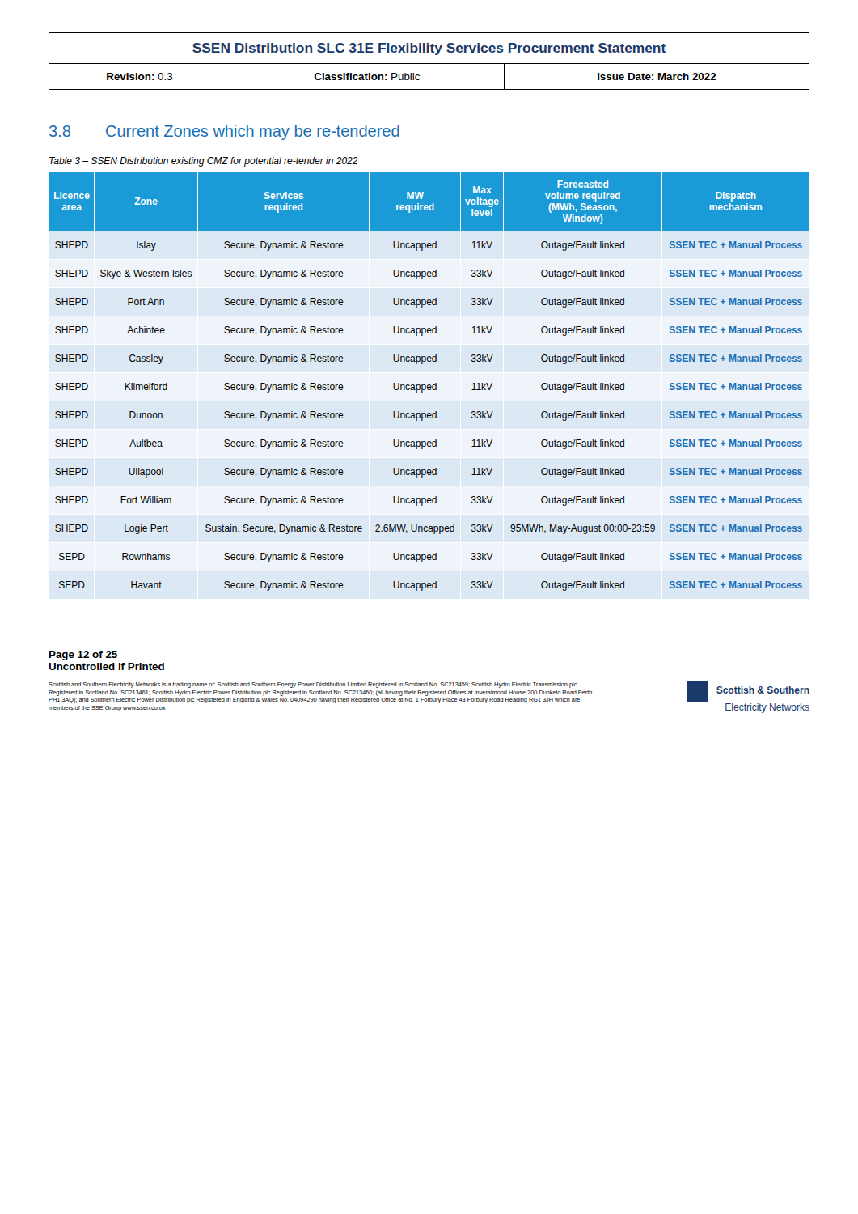| SSEN Distribution SLC 31E Flexibility Services Procurement Statement |
| Revision: 0.3 | Classification: Public | Issue Date: March 2022 |
3.8 Current Zones which may be re-tendered
Table 3 – SSEN Distribution existing CMZ for potential re-tender in 2022
| Licence area | Zone | Services required | MW required | Max voltage level | Forecasted volume required (MWh, Season, Window) | Dispatch mechanism |
| --- | --- | --- | --- | --- | --- | --- |
| SHEPD | Islay | Secure, Dynamic & Restore | Uncapped | 11kV | Outage/Fault linked | SSEN TEC + Manual Process |
| SHEPD | Skye & Western Isles | Secure, Dynamic & Restore | Uncapped | 33kV | Outage/Fault linked | SSEN TEC + Manual Process |
| SHEPD | Port Ann | Secure, Dynamic & Restore | Uncapped | 33kV | Outage/Fault linked | SSEN TEC + Manual Process |
| SHEPD | Achintee | Secure, Dynamic & Restore | Uncapped | 11kV | Outage/Fault linked | SSEN TEC + Manual Process |
| SHEPD | Cassley | Secure, Dynamic & Restore | Uncapped | 33kV | Outage/Fault linked | SSEN TEC + Manual Process |
| SHEPD | Kilmelford | Secure, Dynamic & Restore | Uncapped | 11kV | Outage/Fault linked | SSEN TEC + Manual Process |
| SHEPD | Dunoon | Secure, Dynamic & Restore | Uncapped | 33kV | Outage/Fault linked | SSEN TEC + Manual Process |
| SHEPD | Aultbea | Secure, Dynamic & Restore | Uncapped | 11kV | Outage/Fault linked | SSEN TEC + Manual Process |
| SHEPD | Ullapool | Secure, Dynamic & Restore | Uncapped | 11kV | Outage/Fault linked | SSEN TEC + Manual Process |
| SHEPD | Fort William | Secure, Dynamic & Restore | Uncapped | 33kV | Outage/Fault linked | SSEN TEC + Manual Process |
| SHEPD | Logie Pert | Sustain, Secure, Dynamic & Restore | 2.6MW, Uncapped | 33kV | 95MWh, May-August 00:00-23:59 | SSEN TEC + Manual Process |
| SEPD | Rownhams | Secure, Dynamic & Restore | Uncapped | 33kV | Outage/Fault linked | SSEN TEC + Manual Process |
| SEPD | Havant | Secure, Dynamic & Restore | Uncapped | 33kV | Outage/Fault linked | SSEN TEC + Manual Process |
Page 12 of 25
Uncontrolled if Printed
Scottish & Southern
Electricity Networks
Scottish and Southern Electricity Networks is a trading name of: Scottish and Southern Energy Power Distribution Limited Registered in Scotland No. SC213459; Scottish Hydro Electric Transmission plc Registered in Scotland No. SC213461; Scottish Hydro Electric Power Distribution plc Registered in Scotland No. SC213460; (all having their Registered Offices at Inveralmond House 200 Dunkeld Road Perth PH1 3AQ); and Southern Electric Power Distribution plc Registered in England & Wales No. 04094290 having their Registered Office at No. 1 Forbury Place 43 Forbury Road Reading RG1 3JH which are members of the SSE Group www.ssen.co.uk